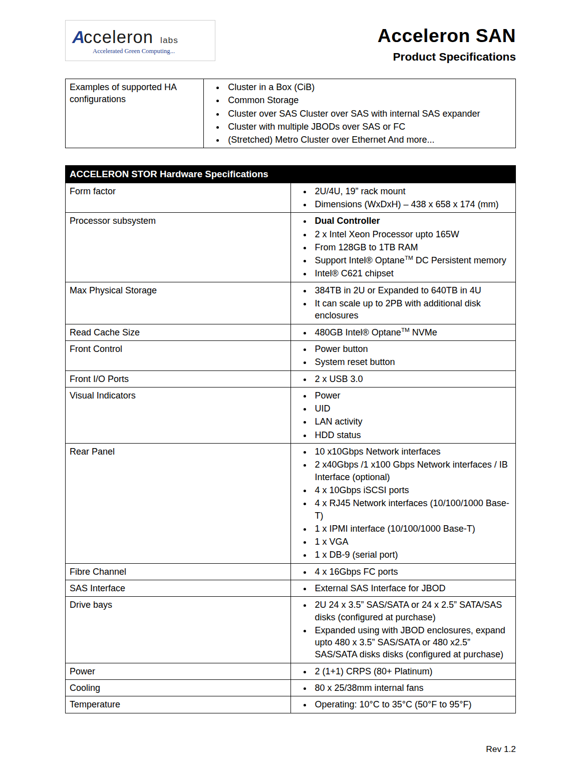Acceleronlabs
Accelerated Green Computing...
Acceleron SAN
Product Specifications
| Examples of supported HA configurations | Cluster in a Box (CiB) Common Storage Cluster over SAS Cluster over SAS with internal SAS expander Cluster with multiple JBODs over SAS or FC (Stretched) Metro Cluster over Ethernet And more... |
| ACCELERON STOR Hardware Specifications |
| Form factor | 2U/4U, 19” rack mount Dimensions (WxDxH) – 438 x 658 x 174 (mm) |
| Processor subsystem | Dual Controller 2 x Intel Xeon Processor upto 165W From 128GB to 1TB RAM Support Intel® Optane TM DC Persistent memory Intel® C621 chipset |
| Max Physical Storage | 384TB in 2U or Expanded to 640TB in 4U It can scale up to 2PB with additional disk enclosures |
| Read Cache Size | 480GB Intel® Optane TM NVMe |
| Front Control | Power button System reset button |
| Front I/O Ports | 2 x USB 3.0 |
| Visual Indicators | Power UID LAN activity HDD status |
| Rear Panel | 10 x10Gbps Network interfaces 2 x40Gbps /1 x100 Gbps Network interfaces / IB Interface (optional) 4 x 10Gbps iSCSI ports 4 x RJ45 Network interfaces (10/100/1000 Base-T) 1 x IPMI interface (10/100/1000 Base-T) 1 x VGA 1 x DB-9 (serial port) |
| Fibre Channel | 4 x 16Gbps FC ports |
| SAS Interface | External SAS Interface for JBOD |
| Drive bays | 2U 24 x 3.5” SAS/SATA or 24 x 2.5” SATA/SAS disks (configured at purchase) Expanded using with JBOD enclosures, expand upto 480 x 3.5” SAS/SATA or 480 x2.5” SAS/SATA disks disks (configured at purchase) |
| Power | 2 (1+1) CRPS (80+ Platinum) |
| Cooling | 80 x 25/38mm internal fans |
| Temperature | Operating: 10°C to 35°C (50°F to 95°F) |
Rev 1.2